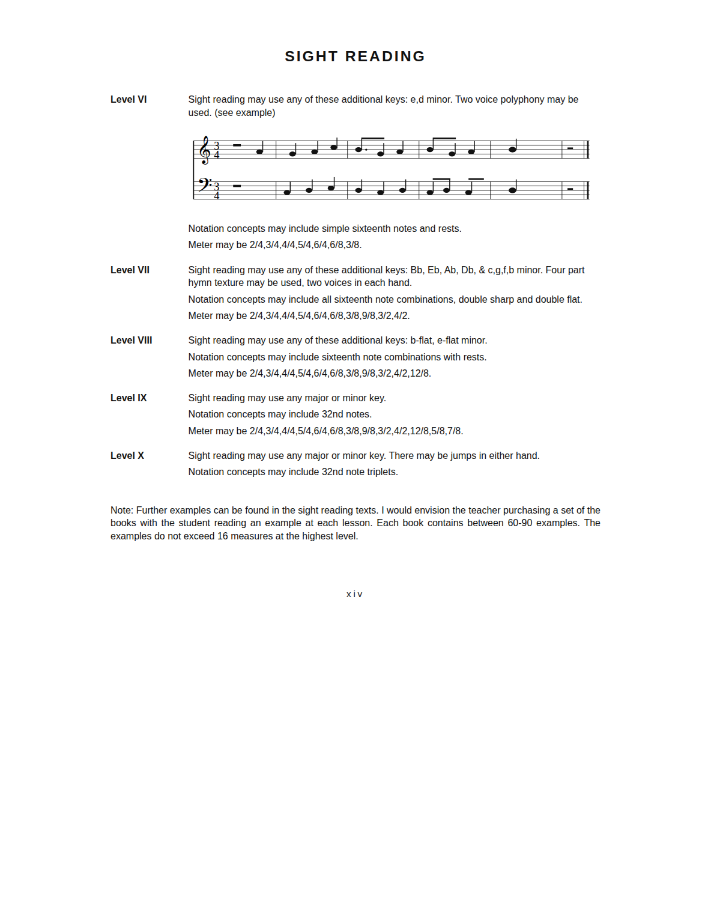SIGHT READING
Level VI
Sight reading may use any of these additional keys: e,d minor. Two voice polyphony may be used. (see example)
𝄞 𝄢 3 4 3 4
Notation concepts may include simple sixteenth notes and rests.
Meter may be 2/4,3/4,4/4,5/4,6/4,6/8,3/8.
Level VII
Sight reading may use any of these additional keys: Bb, Eb, Ab, Db, & c,g,f,b minor. Four part hymn texture may be used, two voices in each hand.
Notation concepts may include all sixteenth note combinations, double sharp and double flat.
Meter may be 2/4,3/4,4/4,5/4,6/4,6/8,3/8,9/8,3/2,4/2.
Level VIII
Sight reading may use any of these additional keys: b-flat, e-flat minor.
Notation concepts may include sixteenth note combinations with rests.
Meter may be 2/4,3/4,4/4,5/4,6/4,6/8,3/8,9/8,3/2,4/2,12/8.
Level IX
Sight reading may use any major or minor key.
Notation concepts may include 32nd notes.
Meter may be 2/4,3/4,4/4,5/4,6/4,6/8,3/8,9/8,3/2,4/2,12/8,5/8,7/8.
Level X
Sight reading may use any major or minor key. There may be jumps in either hand.
Notation concepts may include 32nd note triplets.
Note: Further examples can be found in the sight reading texts. I would envision the teacher purchasing a set of the books with the student reading an example at each lesson. Each book contains between 60-90 examples. The examples do not exceed 16 measures at the highest level.
xiv